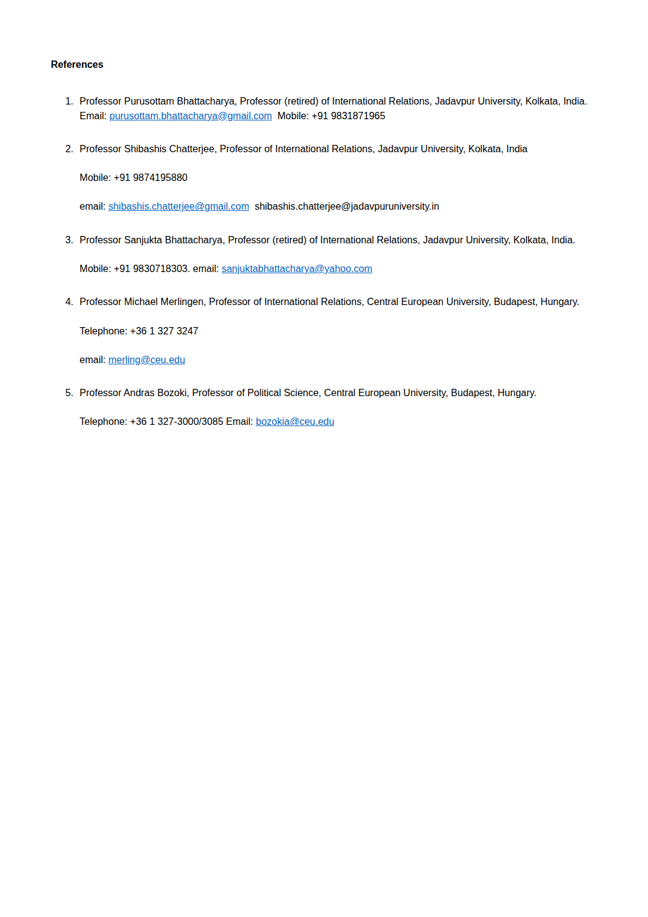References
Professor Purusottam Bhattacharya, Professor (retired) of International Relations, Jadavpur University, Kolkata, India.
Email: purusottam.bhattacharya@gmail.com Mobile: +91 9831871965
Professor Shibashis Chatterjee, Professor of International Relations, Jadavpur University, Kolkata, India
Mobile: +91 9874195880
email: shibashis.chatterjee@gmail.com shibashis.chatterjee@jadavpuruniversity.in
Professor Sanjukta Bhattacharya, Professor (retired) of International Relations, Jadavpur University, Kolkata, India.
Mobile: +91 9830718303. email: sanjuktabhattacharya@yahoo.com
Professor Michael Merlingen, Professor of International Relations, Central European University, Budapest, Hungary.
Telephone: +36 1 327 3247
email: merling@ceu.edu
Professor Andras Bozoki, Professor of Political Science, Central European University, Budapest, Hungary.
Telephone: +36 1 327-3000/3085 Email: bozokia@ceu.edu